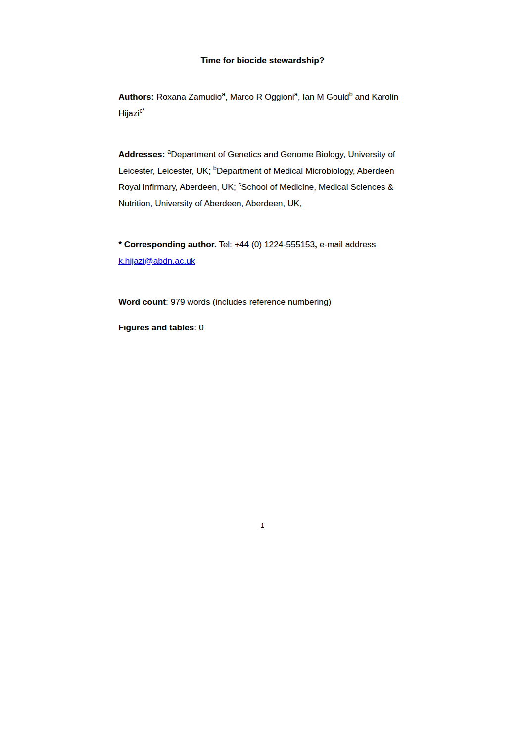Time for biocide stewardship?
Authors: Roxana Zamudioa, Marco R Oggionia, Ian M Gouldb and Karolin Hijazic*
Addresses: aDepartment of Genetics and Genome Biology, University of Leicester, Leicester, UK; bDepartment of Medical Microbiology, Aberdeen Royal Infirmary, Aberdeen, UK; cSchool of Medicine, Medical Sciences & Nutrition, University of Aberdeen, Aberdeen, UK,
* Corresponding author. Tel: +44 (0) 1224-555153, e-mail address k.hijazi@abdn.ac.uk
Word count: 979 words (includes reference numbering)
Figures and tables: 0
1